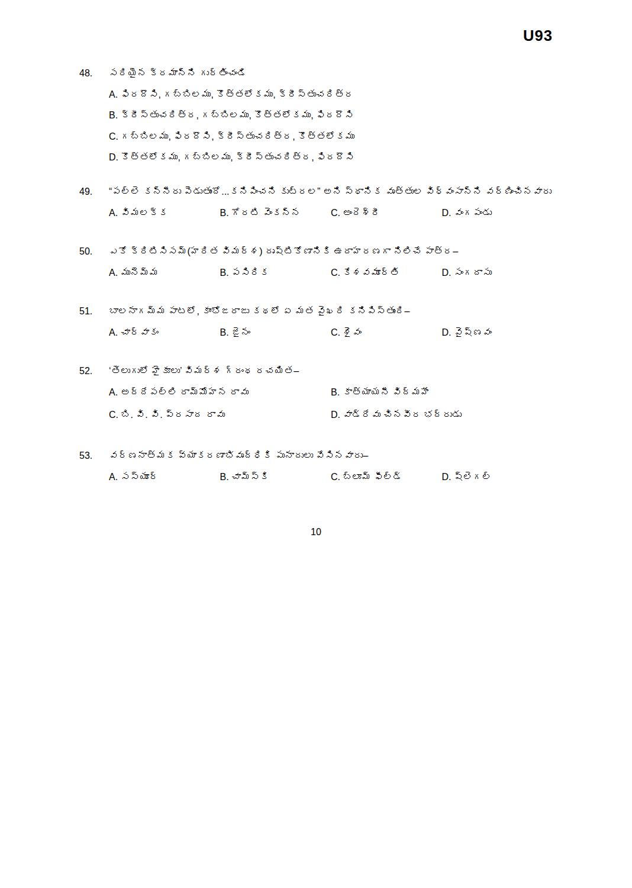U93
48. సరియైన క్రమాన్ని గుర్తించండి
A. ఫిరదౌసి, గబ్బిలము, కొత్తలోకము, క్రీస్తుచరిత్ర
B. క్రీస్తుచరిత్ర, గబ్బిలము, కొత్తలోకము, ఫిరదౌసి
C. గబ్బిలము, ఫిరదౌసి, క్రీస్తుచరిత్ర, కొత్తలోకము
D. కొత్తలోకము, గబ్బిలము, క్రీస్తుచరిత్ర, ఫిరదౌసి
49. “పల్లె కన్నీరు పెడుతుందో...కనిపించని కుట్రల” అని స్థానిక వృత్తుల విధ్వంసాన్ని వర్ణించినవారు
A. విమలక్క
B. గోరటి వెంకన్న
C. అందెశ్రీ
D. వంగపండు
50. ఎకో క్రిటిసిసమ్(హరిత విమర్శ) దృష్టికోణానికి ఉదాహరణగా నిలిచే పాత్ర–
A. మునెమ్మ
B. పసిరిక
C. కేశవమూర్తి
D. సంగదాసు
51. బాలనాగమ్మ పాటలో, కాంభోజరాజు కథలో ఏ మత వైఖరి కనిపిస్తుంది–
A. చార్వాకం
B. జైనం
C. శైవం
D. వైష్ణవం
52. ‘తెలుగులో హైకూలు’ విమర్శ గ్రంథ రచయిత–
A. అద్దేపల్లి రామ్మోహన రావు
B. కాత్యాయనీ విద్మహే
C. బి. వి. వి. ప్రసాద రావు
D. వాడ్రేవు చినవీర భద్రుడు
53. వర్ణనాత్మక వ్యాకరణాభివృద్ధికి పునాదులు వేసినవారు–
A. సస్యూర్
B. చామ్స్కి
C. బ్లూమ్ ఫీల్డ్
D. ష్లెగల్
10